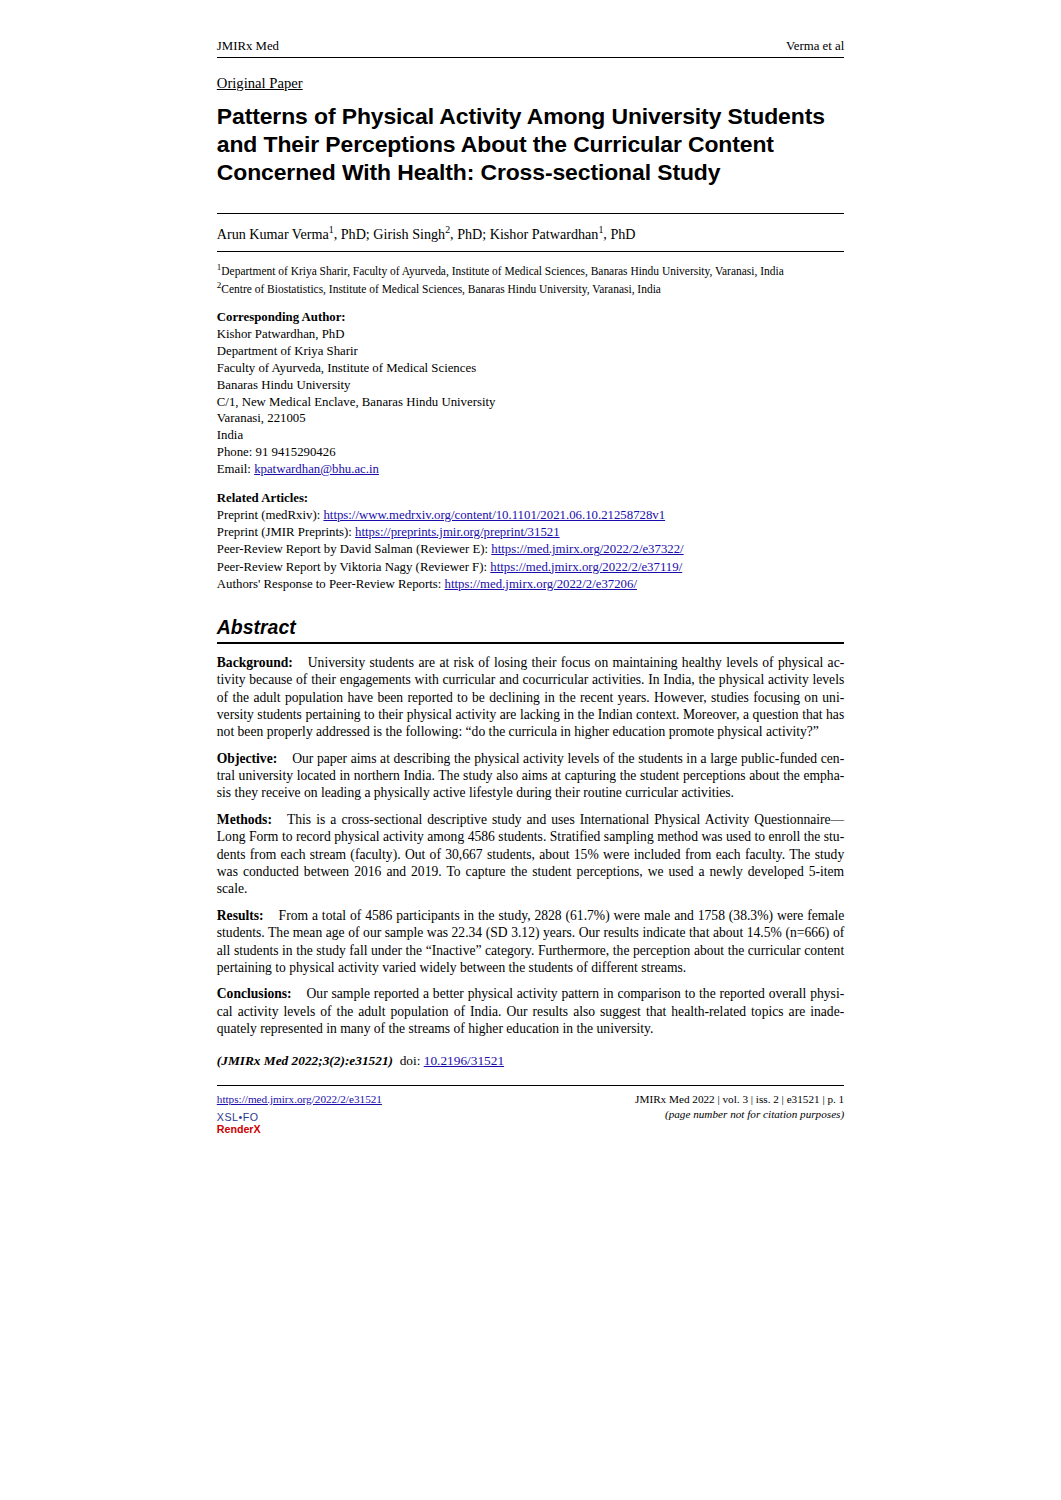JMIRx Med
Verma et al
Original Paper
Patterns of Physical Activity Among University Students and Their Perceptions About the Curricular Content Concerned With Health: Cross-sectional Study
Arun Kumar Verma1, PhD; Girish Singh2, PhD; Kishor Patwardhan1, PhD
1Department of Kriya Sharir, Faculty of Ayurveda, Institute of Medical Sciences, Banaras Hindu University, Varanasi, India
2Centre of Biostatistics, Institute of Medical Sciences, Banaras Hindu University, Varanasi, India
Corresponding Author:
Kishor Patwardhan, PhD
Department of Kriya Sharir
Faculty of Ayurveda, Institute of Medical Sciences
Banaras Hindu University
C/1, New Medical Enclave, Banaras Hindu University
Varanasi, 221005
India
Phone: 91 9415290426
Email: kpatwardhan@bhu.ac.in
Related Articles:
Preprint (medRxiv): https://www.medrxiv.org/content/10.1101/2021.06.10.21258728v1
Preprint (JMIR Preprints): https://preprints.jmir.org/preprint/31521
Peer-Review Report by David Salman (Reviewer E): https://med.jmirx.org/2022/2/e37322/
Peer-Review Report by Viktoria Nagy (Reviewer F): https://med.jmirx.org/2022/2/e37119/
Authors' Response to Peer-Review Reports: https://med.jmirx.org/2022/2/e37206/
Abstract
Background: University students are at risk of losing their focus on maintaining healthy levels of physical activity because of their engagements with curricular and cocurricular activities. In India, the physical activity levels of the adult population have been reported to be declining in the recent years. However, studies focusing on university students pertaining to their physical activity are lacking in the Indian context. Moreover, a question that has not been properly addressed is the following: “do the curricula in higher education promote physical activity?”
Objective: Our paper aims at describing the physical activity levels of the students in a large public-funded central university located in northern India. The study also aims at capturing the student perceptions about the emphasis they receive on leading a physically active lifestyle during their routine curricular activities.
Methods: This is a cross-sectional descriptive study and uses International Physical Activity Questionnaire—Long Form to record physical activity among 4586 students. Stratified sampling method was used to enroll the students from each stream (faculty). Out of 30,667 students, about 15% were included from each faculty. The study was conducted between 2016 and 2019. To capture the student perceptions, we used a newly developed 5-item scale.
Results: From a total of 4586 participants in the study, 2828 (61.7%) were male and 1758 (38.3%) were female students. The mean age of our sample was 22.34 (SD 3.12) years. Our results indicate that about 14.5% (n=666) of all students in the study fall under the “Inactive” category. Furthermore, the perception about the curricular content pertaining to physical activity varied widely between the students of different streams.
Conclusions: Our sample reported a better physical activity pattern in comparison to the reported overall physical activity levels of the adult population of India. Our results also suggest that health-related topics are inadequately represented in many of the streams of higher education in the university.
(JMIRx Med 2022;3(2):e31521) doi: 10.2196/31521
https://med.jmirx.org/2022/2/e31521
XSL•FO
RenderX
JMIRx Med 2022 | vol. 3 | iss. 2 | e31521 | p. 1
(page number not for citation purposes)